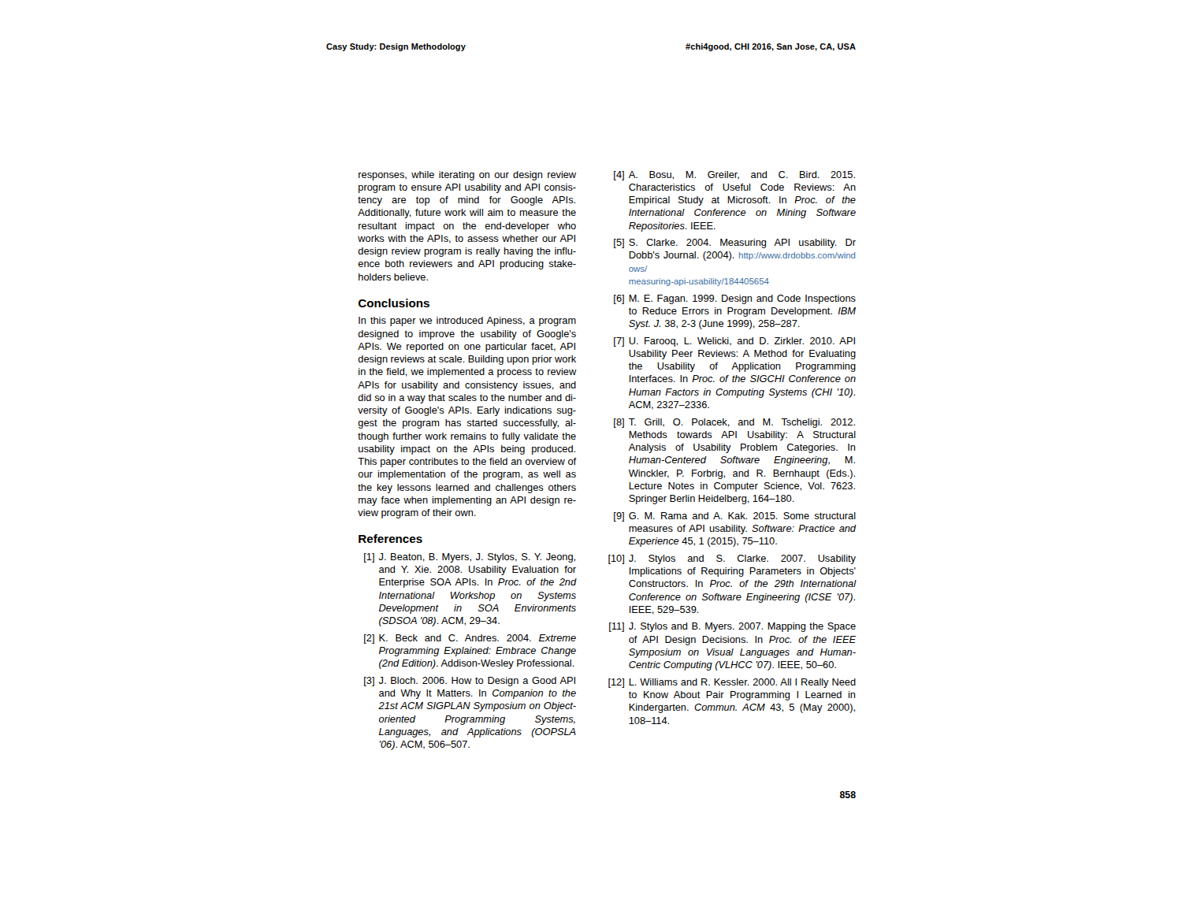Casy Study: Design Methodology
#chi4good, CHI 2016, San Jose, CA, USA
responses, while iterating on our design review program to ensure API usability and API consistency are top of mind for Google APIs. Additionally, future work will aim to measure the resultant impact on the end-developer who works with the APIs, to assess whether our API design review program is really having the influence both reviewers and API producing stakeholders believe.
Conclusions
In this paper we introduced Apiness, a program designed to improve the usability of Google's APIs. We reported on one particular facet, API design reviews at scale. Building upon prior work in the field, we implemented a process to review APIs for usability and consistency issues, and did so in a way that scales to the number and diversity of Google's APIs. Early indications suggest the program has started successfully, although further work remains to fully validate the usability impact on the APIs being produced. This paper contributes to the field an overview of our implementation of the program, as well as the key lessons learned and challenges others may face when implementing an API design review program of their own.
References
[1] J. Beaton, B. Myers, J. Stylos, S. Y. Jeong, and Y. Xie. 2008. Usability Evaluation for Enterprise SOA APIs. In Proc. of the 2nd International Workshop on Systems Development in SOA Environments (SDSOA '08). ACM, 29–34.
[2] K. Beck and C. Andres. 2004. Extreme Programming Explained: Embrace Change (2nd Edition). Addison-Wesley Professional.
[3] J. Bloch. 2006. How to Design a Good API and Why It Matters. In Companion to the 21st ACM SIGPLAN Symposium on Object-oriented Programming Systems, Languages, and Applications (OOPSLA '06). ACM, 506–507.
[4] A. Bosu, M. Greiler, and C. Bird. 2015. Characteristics of Useful Code Reviews: An Empirical Study at Microsoft. In Proc. of the International Conference on Mining Software Repositories. IEEE.
[5] S. Clarke. 2004. Measuring API usability. Dr Dobb's Journal. (2004). http://www.drdobbs.com/windows/
measuring-api-usability/184405654
[6] M. E. Fagan. 1999. Design and Code Inspections to Reduce Errors in Program Development. IBM Syst. J. 38, 2-3 (June 1999), 258–287.
[7] U. Farooq, L. Welicki, and D. Zirkler. 2010. API Usability Peer Reviews: A Method for Evaluating the Usability of Application Programming Interfaces. In Proc. of the SIGCHI Conference on Human Factors in Computing Systems (CHI '10). ACM, 2327–2336.
[8] T. Grill, O. Polacek, and M. Tscheligi. 2012. Methods towards API Usability: A Structural Analysis of Usability Problem Categories. In Human-Centered Software Engineering, M. Winckler, P. Forbrig, and R. Bernhaupt (Eds.). Lecture Notes in Computer Science, Vol. 7623. Springer Berlin Heidelberg, 164–180.
[9] G. M. Rama and A. Kak. 2015. Some structural measures of API usability. Software: Practice and Experience 45, 1 (2015), 75–110.
[10] J. Stylos and S. Clarke. 2007. Usability Implications of Requiring Parameters in Objects' Constructors. In Proc. of the 29th International Conference on Software Engineering (ICSE '07). IEEE, 529–539.
[11] J. Stylos and B. Myers. 2007. Mapping the Space of API Design Decisions. In Proc. of the IEEE Symposium on Visual Languages and Human-Centric Computing (VLHCC '07). IEEE, 50–60.
[12] L. Williams and R. Kessler. 2000. All I Really Need to Know About Pair Programming I Learned in Kindergarten. Commun. ACM 43, 5 (May 2000), 108–114.
858